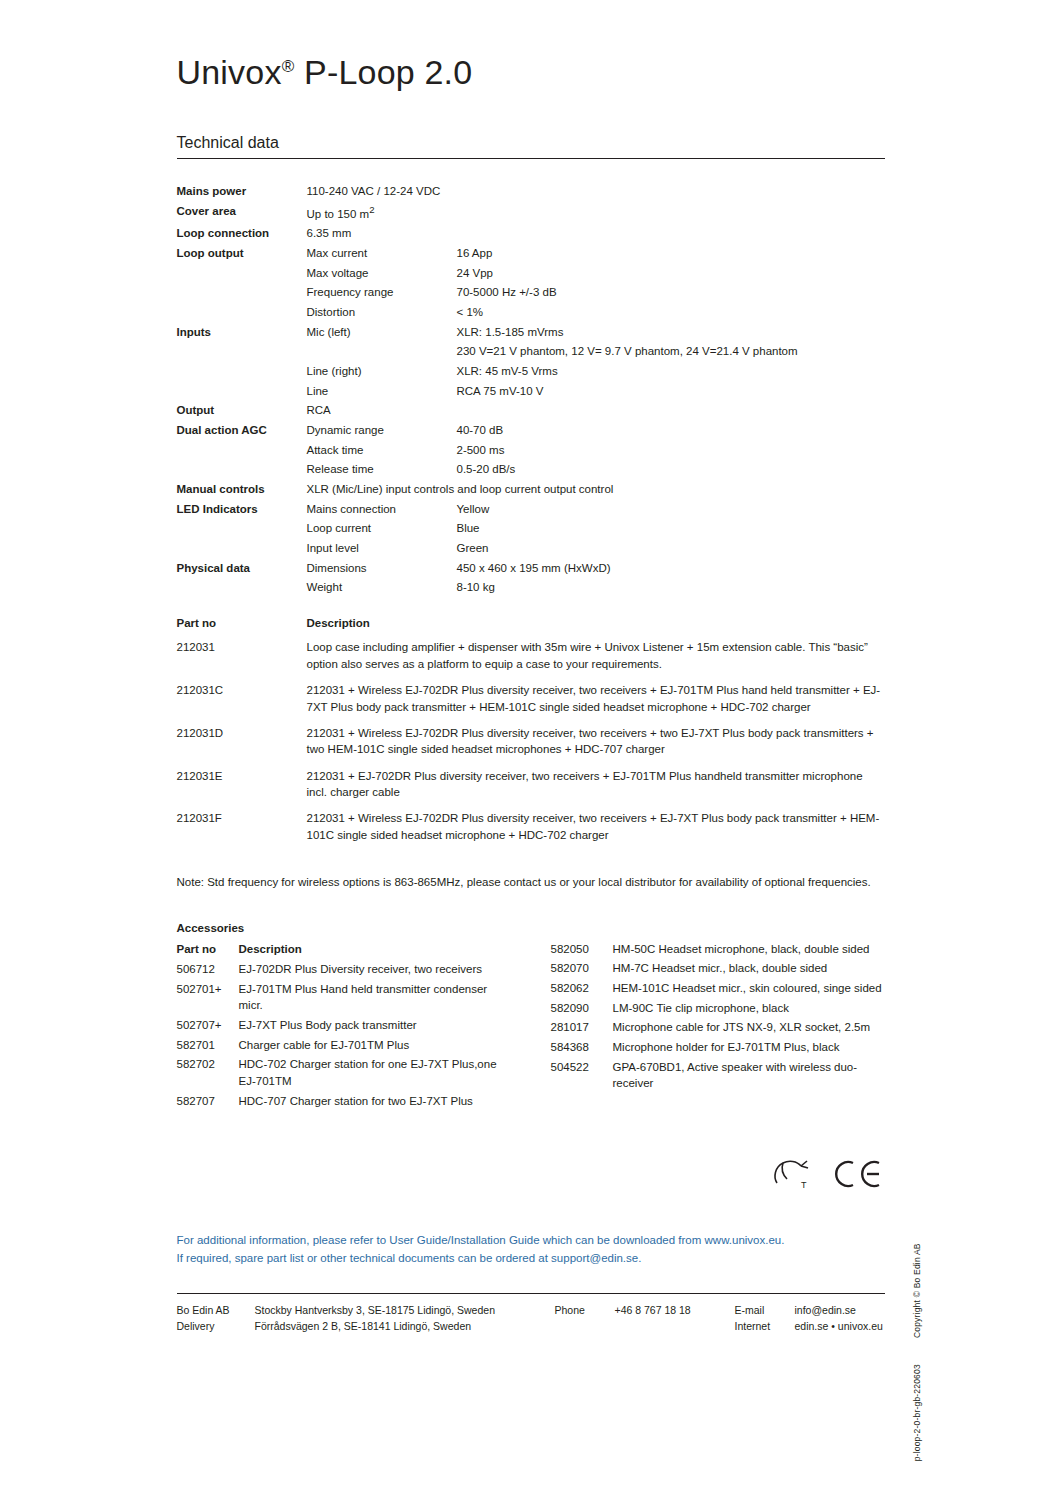Univox® P-Loop 2.0
Technical data
| Mains power | 110-240 VAC / 12-24 VDC |
| Cover area | Up to 150 m 2 |
| Loop connection | 6.35 mm |
| Loop output | Max current | 16 App |
| | Max voltage | 24 Vpp |
| | Frequency range | 70-5000 Hz +/-3 dB |
| | Distortion | < 1% |
| Inputs | Mic (left) | XLR: 1.5-185 mVrms |
| | | 230 V=21 V phantom, 12 V= 9.7 V phantom, 24 V=21.4 V phantom |
| | Line (right) | XLR: 45 mV-5 Vrms |
| | Line | RCA 75 mV-10 V |
| Output | RCA |
| Dual action AGC | Dynamic range | 40-70 dB |
| | Attack time | 2-500 ms |
| | Release time | 0.5-20 dB/s |
| Manual controls | XLR (Mic/Line) input controls and loop current output control |
| LED Indicators | Mains connection | Yellow |
| | Loop current | Blue |
| | Input level | Green |
| Physical data | Dimensions | 450 x 460 x 195 mm (HxWxD) |
| | Weight | 8-10 kg |
| Part no | Description |
| 212031 | Loop case including amplifier + dispenser with 35m wire + Univox Listener + 15m extension cable. This “basic” option also serves as a platform to equip a case to your requirements. |
| 212031C | 212031 + Wireless EJ-702DR Plus diversity receiver, two receivers + EJ-701TM Plus hand held transmitter + EJ-7XT Plus body pack transmitter + HEM-101C single sided headset microphone + HDC-702 charger |
| 212031D | 212031 + Wireless EJ-702DR Plus diversity receiver, two receivers + two EJ-7XT Plus body pack transmitters + two HEM-101C single sided headset microphones + HDC-707 charger |
| 212031E | 212031 + EJ-702DR Plus diversity receiver, two receivers + EJ-701TM Plus handheld transmitter microphone incl. charger cable |
| 212031F | 212031 + Wireless EJ-702DR Plus diversity receiver, two receivers + EJ-7XT Plus body pack transmitter + HEM-101C single sided headset microphone + HDC-702 charger |
Note: Std frequency for wireless options is 863-865MHz, please contact us or your local distributor for availability of optional frequencies.
Accessories
| Part no | Description |
| 506712 | EJ-702DR Plus Diversity receiver, two receivers |
| 502701+ | EJ-701TM Plus Hand held transmitter condenser micr. |
| 502707+ | EJ-7XT Plus Body pack transmitter |
| 582701 | Charger cable for EJ-701TM Plus |
| 582702 | HDC-702 Charger station for one EJ-7XT Plus,one EJ-701TM |
| 582707 | HDC-707 Charger station for two EJ-7XT Plus |
| 582050 | HM-50C Headset microphone, black, double sided |
| 582070 | HM-7C Headset micr., black, double sided |
| 582062 | HEM-101C Headset micr., skin coloured, singe sided |
| 582090 | LM-90C Tie clip microphone, black |
| 281017 | Microphone cable for JTS NX-9, XLR socket, 2.5m |
| 584368 | Microphone holder for EJ-701TM Plus, black |
| 504522 | GPA-670BD1, Active speaker with wireless duo-receiver |
T
For additional information, please refer to User Guide/Installation Guide which can be downloaded from www.univox.eu.
If required, spare part list or other technical documents can be ordered at support@edin.se.
| Bo Edin AB | Stockby Hantverksby 3, SE-18175 Lidingö, Sweden | Phone | +46 8 767 18 18 | E-mail | info@edin.se |
| Delivery | Förrådsvägen 2 B, SE-18141 Lidingö, Sweden | | | Internet | edin.se • univox.eu |
p-loop-2-0-br-gb-220603Copyright © Bo Edin AB